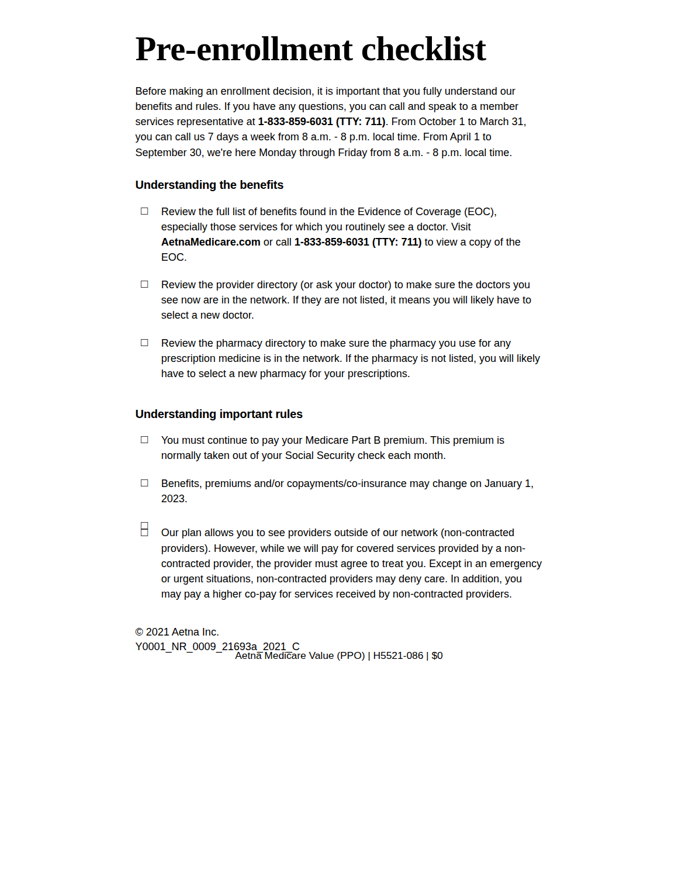Pre-enrollment checklist
Before making an enrollment decision, it is important that you fully understand our benefits and rules. If you have any questions, you can call and speak to a member services representative at 1-833-859-6031 (TTY: 711). From October 1 to March 31, you can call us 7 days a week from 8 a.m. - 8 p.m. local time. From April 1 to September 30, we're here Monday through Friday from 8 a.m. - 8 p.m. local time.
Understanding the benefits
Review the full list of benefits found in the Evidence of Coverage (EOC), especially those services for which you routinely see a doctor. Visit AetnaMedicare.com or call 1-833-859-6031 (TTY: 711) to view a copy of the EOC.
Review the provider directory (or ask your doctor) to make sure the doctors you see now are in the network. If they are not listed, it means you will likely have to select a new doctor.
Review the pharmacy directory to make sure the pharmacy you use for any prescription medicine is in the network. If the pharmacy is not listed, you will likely have to select a new pharmacy for your prescriptions.
Understanding important rules
You must continue to pay your Medicare Part B premium. This premium is normally taken out of your Social Security check each month.
Benefits, premiums and/or copayments/co-insurance may change on January 1, 2023.
Our plan allows you to see providers outside of our network (non-contracted providers). However, while we will pay for covered services provided by a non-contracted provider, the provider must agree to treat you. Except in an emergency or urgent situations, non-contracted providers may deny care. In addition, you may pay a higher co-pay for services received by non-contracted providers.
© 2021 Aetna Inc.
Y0001_NR_0009_21693a_2021_C
Aetna Medicare Value (PPO) | H5521-086 | $0